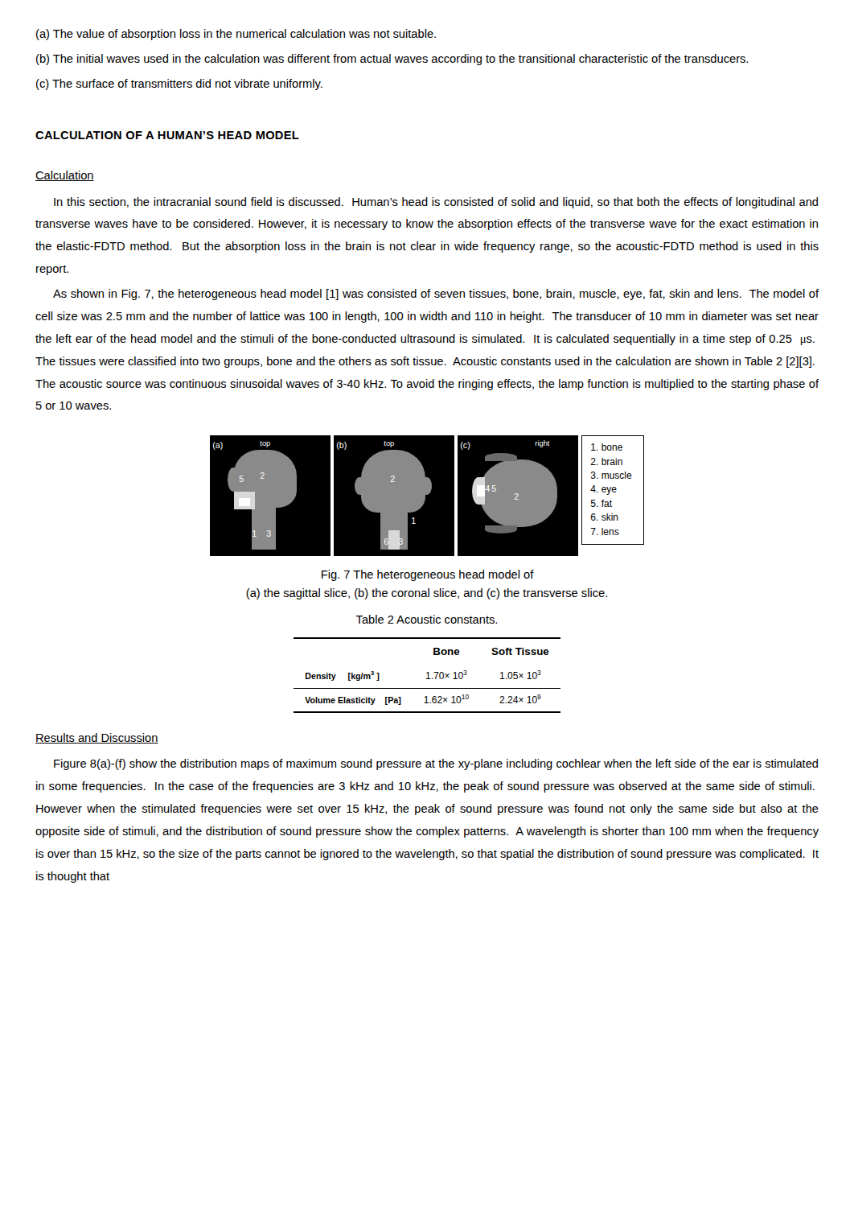(a) The value of absorption loss in the numerical calculation was not suitable.
(b) The initial waves used in the calculation was different from actual waves according to the transitional characteristic of the transducers.
(c) The surface of transmitters did not vibrate uniformly.
CALCULATION OF A HUMAN’S HEAD MODEL
Calculation
In this section, the intracranial sound field is discussed. Human’s head is consisted of solid and liquid, so that both the effects of longitudinal and transverse waves have to be considered. However, it is necessary to know the absorption effects of the transverse wave for the exact estimation in the elastic-FDTD method. But the absorption loss in the brain is not clear in wide frequency range, so the acoustic-FDTD method is used in this report.
As shown in Fig. 7, the heterogeneous head model [1] was consisted of seven tissues, bone, brain, muscle, eye, fat, skin and lens. The model of cell size was 2.5 mm and the number of lattice was 100 in length, 100 in width and 110 in height. The transducer of 10 mm in diameter was set near the left ear of the head model and the stimuli of the bone-conducted ultrasound is simulated. It is calculated sequentially in a time step of 0.25 μs. The tissues were classified into two groups, bone and the others as soft tissue. Acoustic constants used in the calculation are shown in Table 2 [2][3]. The acoustic source was continuous sinusoidal waves of 3-40 kHz. To avoid the ringing effects, the lamp function is multiplied to the starting phase of 5 or 10 waves.
(a) top
5 2 1 3
(b) top
2 1 6 3
(c) right
4 5 2
1. bone
2. brain
3. muscle
4. eye
5. fat
6. skin
7. lens
Fig. 7 The heterogeneous head model of
(a) the sagittal slice, (b) the coronal slice, and (c) the transverse slice.
Table 2 Acoustic constants.
| | Bone | Soft Tissue |
| --- | --- | --- |
| Density [kg/m 3 ] | 1.70× 10 3 | 1.05× 10 3 |
| Volume Elasticity [Pa] | 1.62× 10 10 | 2.24× 10 9 |
Results and Discussion
Figure 8(a)-(f) show the distribution maps of maximum sound pressure at the xy-plane including cochlear when the left side of the ear is stimulated in some frequencies. In the case of the frequencies are 3 kHz and 10 kHz, the peak of sound pressure was observed at the same side of stimuli. However when the stimulated frequencies were set over 15 kHz, the peak of sound pressure was found not only the same side but also at the opposite side of stimuli, and the distribution of sound pressure show the complex patterns. A wavelength is shorter than 100 mm when the frequency is over than 15 kHz, so the size of the parts cannot be ignored to the wavelength, so that spatial the distribution of sound pressure was complicated. It is thought that